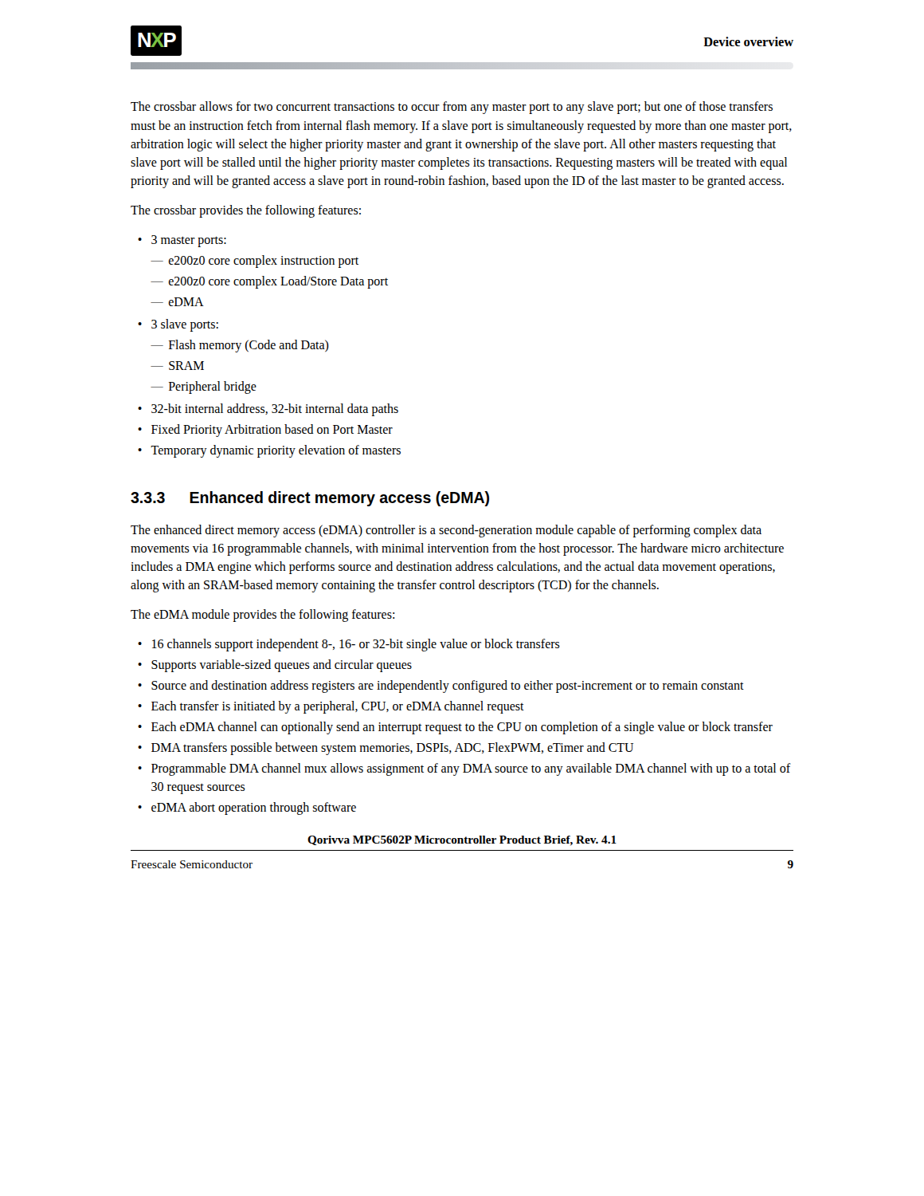Device overview
NXP
The crossbar allows for two concurrent transactions to occur from any master port to any slave port; but one of those transfers must be an instruction fetch from internal flash memory. If a slave port is simultaneously requested by more than one master port, arbitration logic will select the higher priority master and grant it ownership of the slave port. All other masters requesting that slave port will be stalled until the higher priority master completes its transactions. Requesting masters will be treated with equal priority and will be granted access a slave port in round-robin fashion, based upon the ID of the last master to be granted access.
The crossbar provides the following features:
3 master ports:
e200z0 core complex instruction port
e200z0 core complex Load/Store Data port
eDMA
3 slave ports:
Flash memory (Code and Data)
SRAM
Peripheral bridge
32-bit internal address, 32-bit internal data paths
Fixed Priority Arbitration based on Port Master
Temporary dynamic priority elevation of masters
3.3.3 Enhanced direct memory access (eDMA)
The enhanced direct memory access (eDMA) controller is a second-generation module capable of performing complex data movements via 16 programmable channels, with minimal intervention from the host processor. The hardware micro architecture includes a DMA engine which performs source and destination address calculations, and the actual data movement operations, along with an SRAM-based memory containing the transfer control descriptors (TCD) for the channels.
The eDMA module provides the following features:
16 channels support independent 8-, 16- or 32-bit single value or block transfers
Supports variable-sized queues and circular queues
Source and destination address registers are independently configured to either post-increment or to remain constant
Each transfer is initiated by a peripheral, CPU, or eDMA channel request
Each eDMA channel can optionally send an interrupt request to the CPU on completion of a single value or block transfer
DMA transfers possible between system memories, DSPIs, ADC, FlexPWM, eTimer and CTU
Programmable DMA channel mux allows assignment of any DMA source to any available DMA channel with up to a total of 30 request sources
eDMA abort operation through software
Qorivva MPC5602P Microcontroller Product Brief, Rev. 4.1
Freescale Semiconductor 9